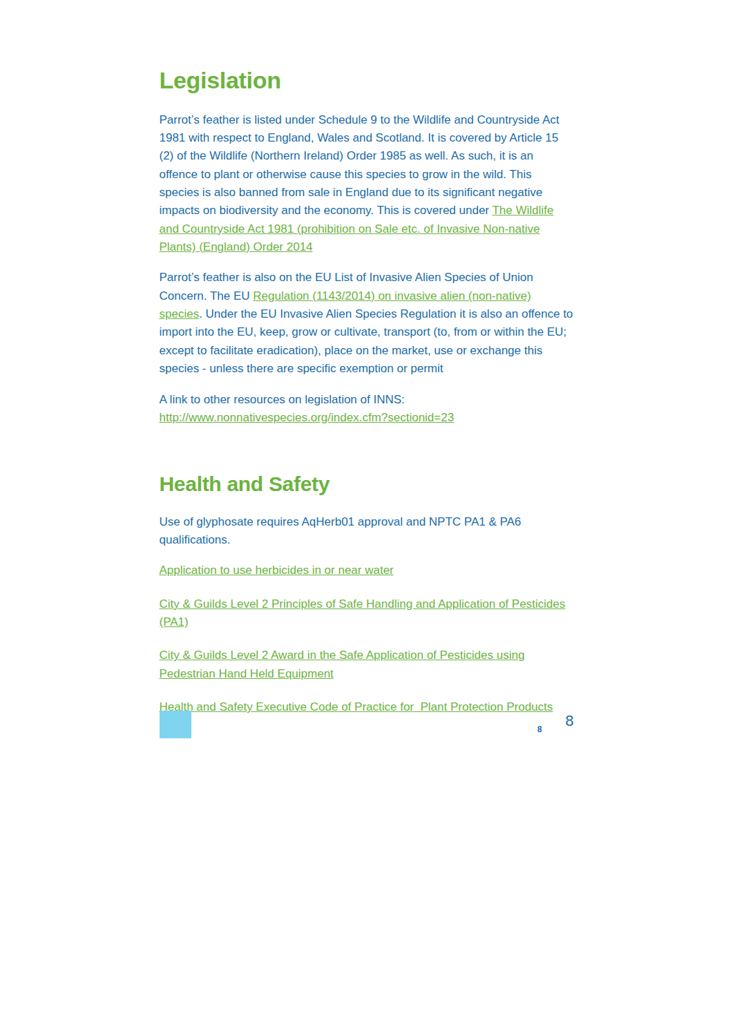Legislation
Parrot’s feather is listed under Schedule 9 to the Wildlife and Countryside Act 1981 with respect to England, Wales and Scotland. It is covered by Article 15 (2) of the Wildlife (Northern Ireland) Order 1985 as well. As such, it is an offence to plant or otherwise cause this species to grow in the wild. This species is also banned from sale in England due to its significant negative impacts on biodiversity and the economy. This is covered under The Wildlife and Countryside Act 1981 (prohibition on Sale etc. of Invasive Non-native Plants) (England) Order 2014
Parrot’s feather is also on the EU List of Invasive Alien Species of Union Concern. The EU Regulation (1143/2014) on invasive alien (non-native) species. Under the EU Invasive Alien Species Regulation it is also an offence to import into the EU, keep, grow or cultivate, transport (to, from or within the EU; except to facilitate eradication), place on the market, use or exchange this species - unless there are specific exemption or permit
A link to other resources on legislation of INNS:
http://www.nonnativespecies.org/index.cfm?sectionid=23
Health and Safety
Use of glyphosate requires AqHerb01 approval and NPTC PA1 & PA6 qualifications.
Application to use herbicides in or near water
City & Guilds Level 2 Principles of Safe Handling and Application of Pesticides (PA1)
City & Guilds Level 2 Award in the Safe Application of Pesticides using Pedestrian Hand Held Equipment
Health and Safety Executive Code of Practice for Plant Protection Products
8
8